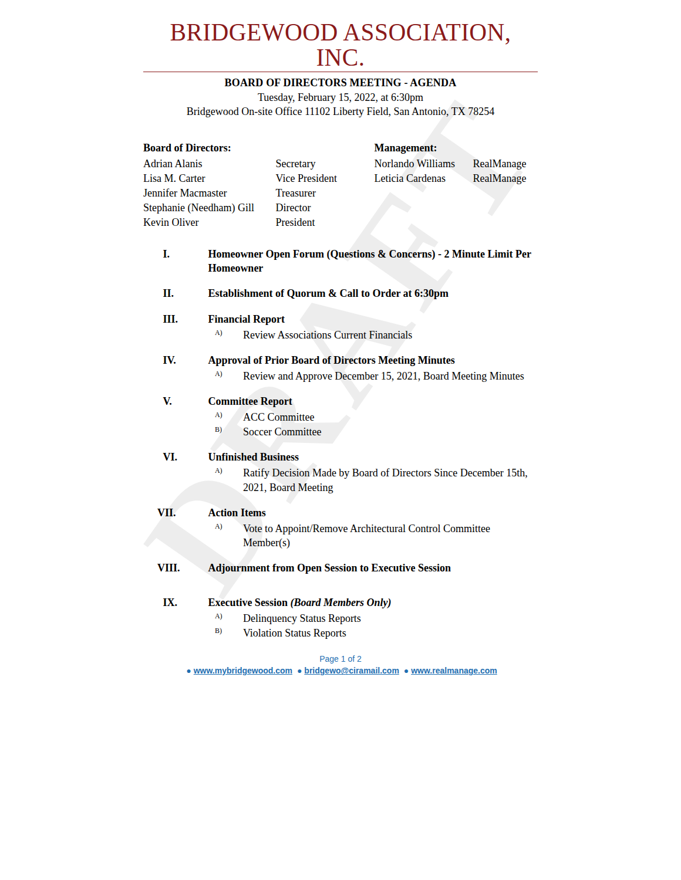DRAFT
Bridgewood Association, Inc.
BOARD OF DIRECTORS MEETING - AGENDA
Tuesday, February 15, 2022, at 6:30pm
Bridgewood On-site Office 11102 Liberty Field, San Antonio, TX 78254
| Board of Directors: | Management: |
| --- | --- |
| Adrian Alanis | Secretary | Norlando Williams | RealManage |
| Lisa M. Carter | Vice President | Leticia Cardenas | RealManage |
| Jennifer Macmaster | Treasurer | | |
| Stephanie (Needham) Gill | Director | | |
| Kevin Oliver | President | | |
I. Homeowner Open Forum (Questions & Concerns) - 2 Minute Limit Per Homeowner
II. Establishment of Quorum & Call to Order at 6:30pm
III. Financial Report
A) Review Associations Current Financials
IV. Approval of Prior Board of Directors Meeting Minutes
A) Review and Approve December 15, 2021, Board Meeting Minutes
V. Committee Report
A) ACC Committee
B) Soccer Committee
VI. Unfinished Business
A) Ratify Decision Made by Board of Directors Since December 15th, 2021, Board Meeting
VII. Action Items
A) Vote to Appoint/Remove Architectural Control Committee Member(s)
VIII. Adjournment from Open Session to Executive Session
IX. Executive Session (Board Members Only)
A) Delinquency Status Reports
B) Violation Status Reports
Page 1 of 2
●www.mybridgewood.com ●bridgewo@ciramail.com ●www.realmanage.com